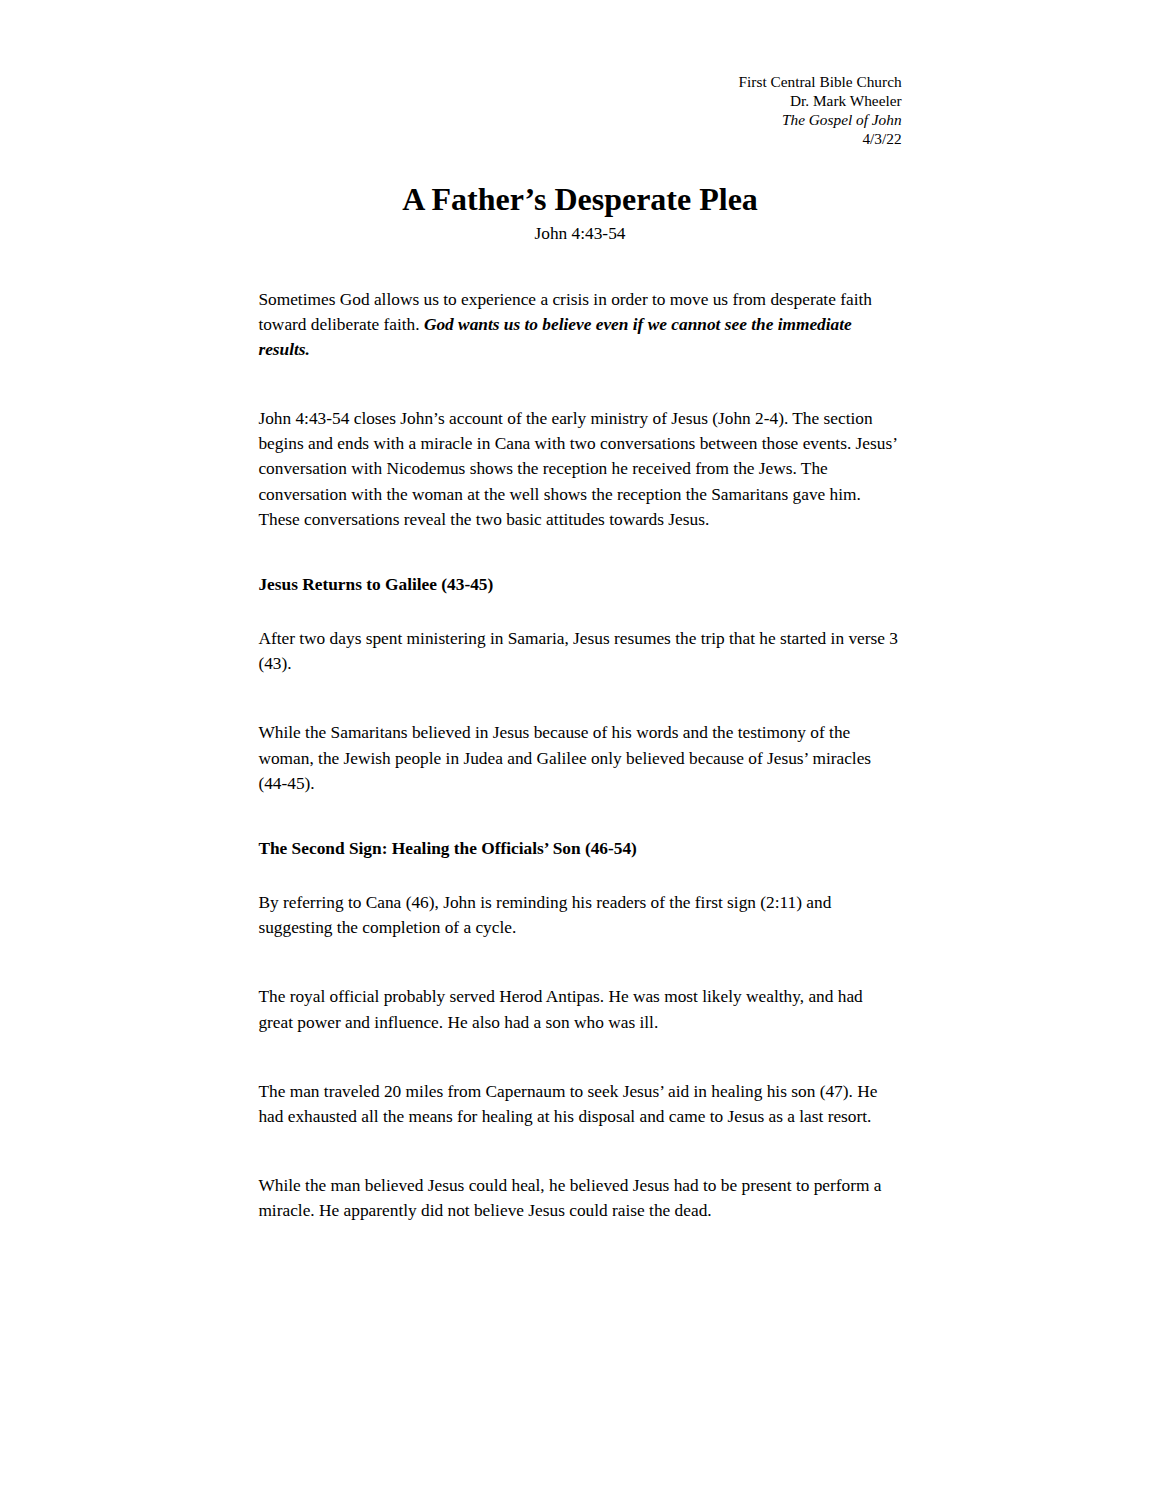First Central Bible Church
Dr. Mark Wheeler
The Gospel of John
4/3/22
A Father’s Desperate Plea
John 4:43-54
Sometimes God allows us to experience a crisis in order to move us from desperate faith toward deliberate faith. God wants us to believe even if we cannot see the immediate results.
John 4:43-54 closes John’s account of the early ministry of Jesus (John 2-4). The section begins and ends with a miracle in Cana with two conversations between those events. Jesus’ conversation with Nicodemus shows the reception he received from the Jews. The conversation with the woman at the well shows the reception the Samaritans gave him. These conversations reveal the two basic attitudes towards Jesus.
Jesus Returns to Galilee (43-45)
After two days spent ministering in Samaria, Jesus resumes the trip that he started in verse 3 (43).
While the Samaritans believed in Jesus because of his words and the testimony of the woman, the Jewish people in Judea and Galilee only believed because of Jesus’ miracles (44-45).
The Second Sign: Healing the Officials’ Son (46-54)
By referring to Cana (46), John is reminding his readers of the first sign (2:11) and suggesting the completion of a cycle.
The royal official probably served Herod Antipas. He was most likely wealthy, and had great power and influence. He also had a son who was ill.
The man traveled 20 miles from Capernaum to seek Jesus’ aid in healing his son (47). He had exhausted all the means for healing at his disposal and came to Jesus as a last resort.
While the man believed Jesus could heal, he believed Jesus had to be present to perform a miracle. He apparently did not believe Jesus could raise the dead.